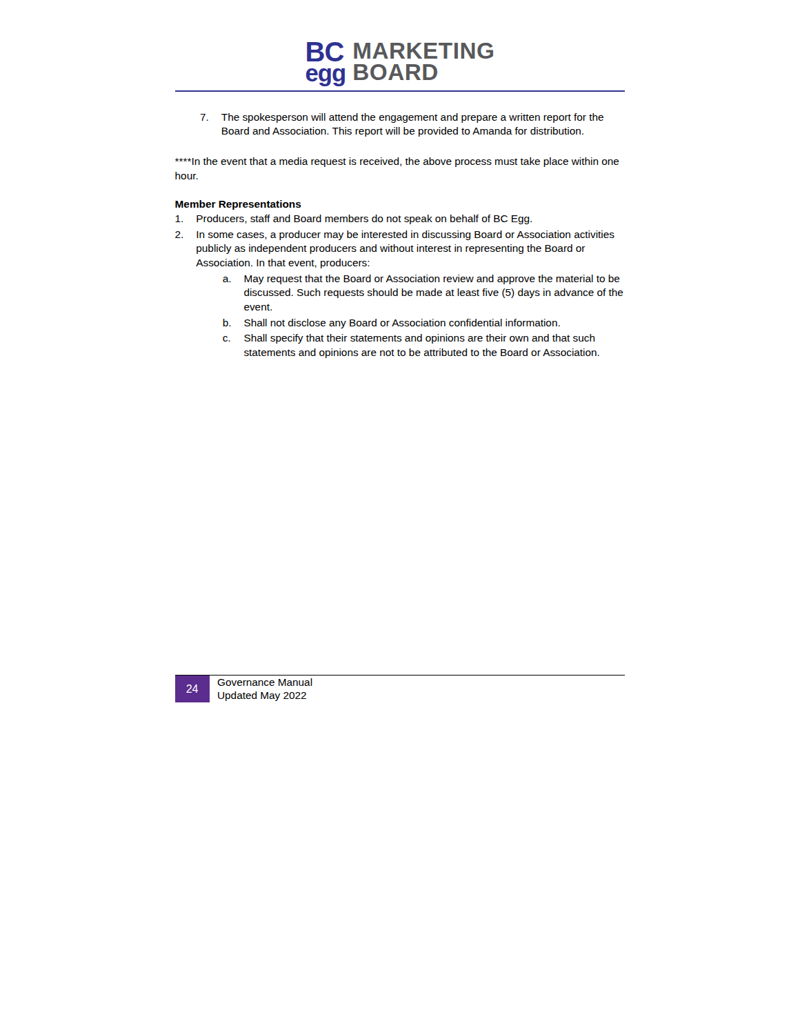BC egg
MARKETING
BOARD
7.
The spokesperson will attend the engagement and prepare a written report for the Board and Association. This report will be provided to Amanda for distribution.
****In the event that a media request is received, the above process must take place within one hour.
Member Representations
1.
Producers, staff and Board members do not speak on behalf of BC Egg.
2.
In some cases, a producer may be interested in discussing Board or Association activities publicly as independent producers and without interest in representing the Board or Association. In that event, producers:
a.
May request that the Board or Association review and approve the material to be discussed. Such requests should be made at least five (5) days in advance of the event.
b.
Shall not disclose any Board or Association confidential information.
c.
Shall specify that their statements and opinions are their own and that such statements and opinions are not to be attributed to the Board or Association.
24
Governance Manual
Updated May 2022